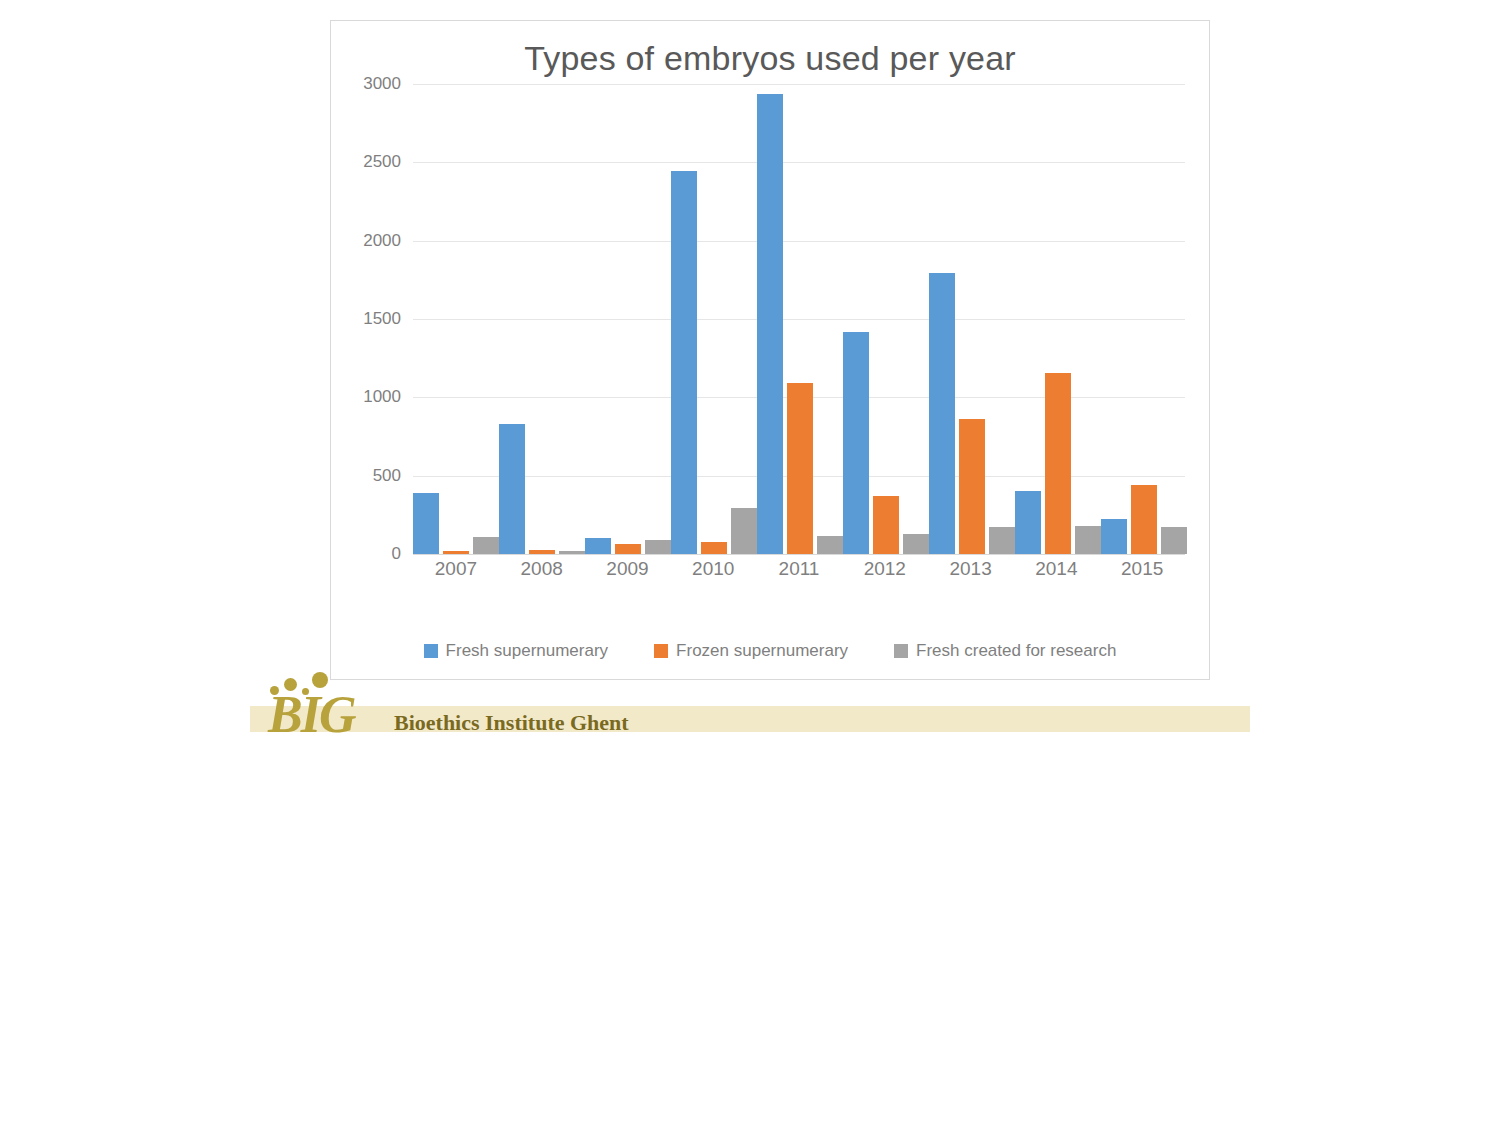Types of embryos used per year
3000
2500
2000
1500
1000
500
0
2007
2008
2009
2010
2011
2012
2013
2014
2015
Fresh supernumerary
Frozen supernumerary
Fresh created for research
BIG
Bioethics Institute Ghent